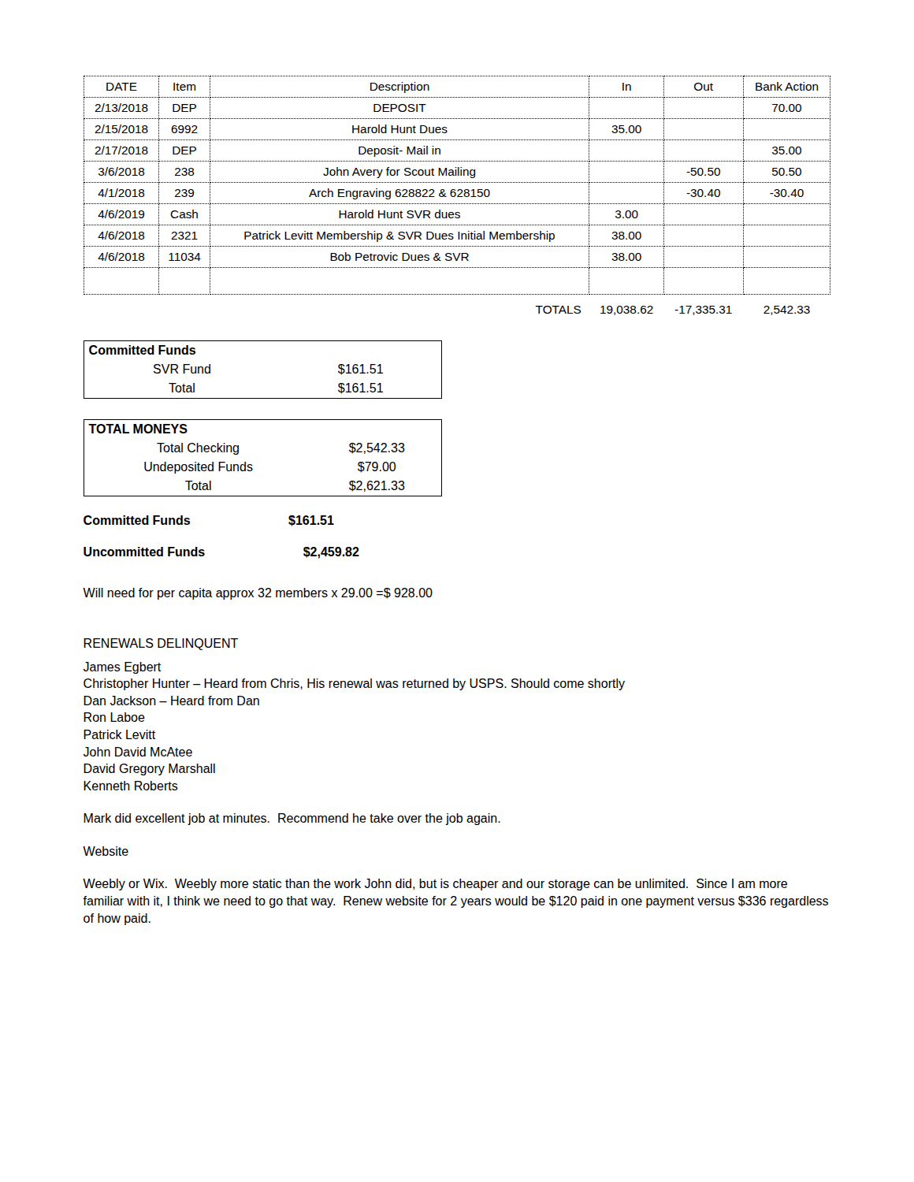| DATE | Item | Description | In | Out | Bank Action |
| --- | --- | --- | --- | --- | --- |
| 2/13/2018 | DEP | DEPOSIT | | | 70.00 |
| 2/15/2018 | 6992 | Harold Hunt Dues | 35.00 | | |
| 2/17/2018 | DEP | Deposit- Mail in | | | 35.00 |
| 3/6/2018 | 238 | John Avery for Scout Mailing | | -50.50 | 50.50 |
| 4/1/2018 | 239 | Arch Engraving 628822 & 628150 | | -30.40 | -30.40 |
| 4/6/2019 | Cash | Harold Hunt SVR dues | 3.00 | | |
| 4/6/2018 | 2321 | Patrick Levitt Membership & SVR Dues Initial Membership | 38.00 | | |
| 4/6/2018 | 11034 | Bob Petrovic Dues & SVR | 38.00 | | |
| | TOTALS | 19,038.62 | -17,335.31 | 2,542.33 |
| Committed Funds |
| SVR Fund | $161.51 |
| Total | $161.51 |
| TOTAL MONEYS |
| Total Checking | $2,542.33 |
| Undeposited Funds | $79.00 |
| Total | $2,621.33 |
Committed Funds $161.51
Uncommitted Funds $2,459.82
Will need for per capita approx 32 members x 29.00 =$ 928.00
RENEWALS DELINQUENT
James Egbert
Christopher Hunter – Heard from Chris, His renewal was returned by USPS. Should come shortly
Dan Jackson – Heard from Dan
Ron Laboe
Patrick Levitt
John David McAtee
David Gregory Marshall
Kenneth Roberts
Mark did excellent job at minutes. Recommend he take over the job again.
Website
Weebly or Wix. Weebly more static than the work John did, but is cheaper and our storage can be unlimited. Since I am more familiar with it, I think we need to go that way. Renew website for 2 years would be $120 paid in one payment versus $336 regardless of how paid.